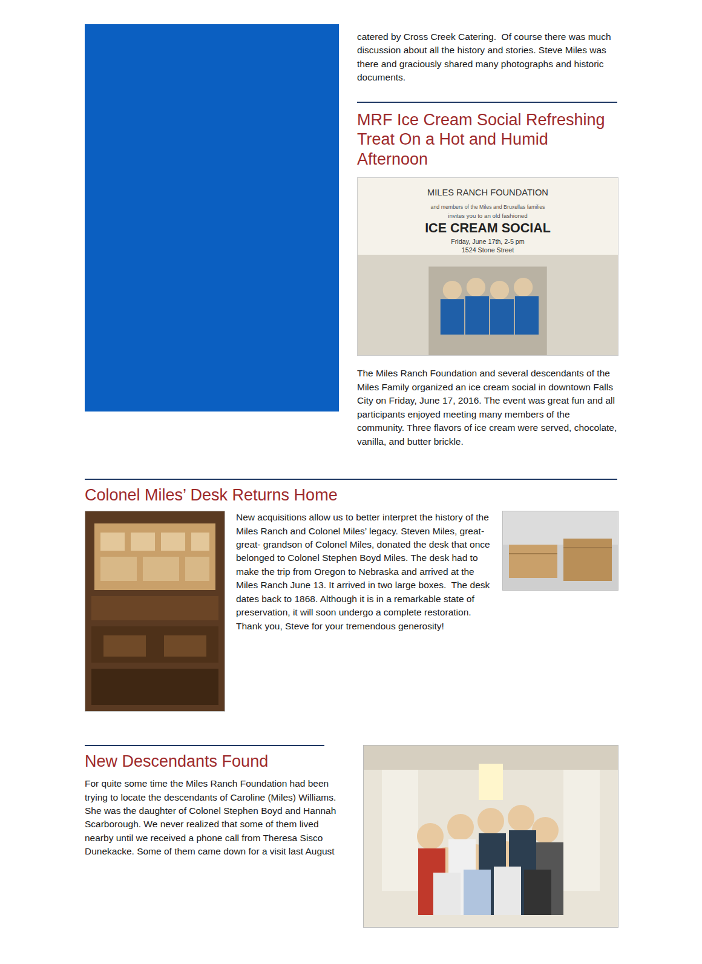catered by Cross Creek Catering. Of course there was much discussion about all the history and stories. Steve Miles was there and graciously shared many photographs and historic documents.
MRF Ice Cream Social Refreshing Treat On a Hot and Humid Afternoon
The Miles Ranch Foundation and several descendants of the Miles Family organized an ice cream social in downtown Falls City on Friday, June 17, 2016. The event was great fun and all participants enjoyed meeting many members of the community. Three flavors of ice cream were served, chocolate, vanilla, and butter brickle.
Colonel Miles’ Desk Returns Home
New acquisitions allow us to better interpret the history of the Miles Ranch and Colonel Miles’ legacy. Steven Miles, great- great- grandson of Colonel Miles, donated the desk that once belonged to Colonel Stephen Boyd Miles. The desk had to make the trip from Oregon to Nebraska and arrived at the Miles Ranch June 13. It arrived in two large boxes. The desk dates back to 1868. Although it is in a remarkable state of preservation, it will soon undergo a complete restoration. Thank you, Steve for your tremendous generosity!
New Descendants Found
For quite some time the Miles Ranch Foundation had been trying to locate the descendants of Caroline (Miles) Williams. She was the daughter of Colonel Stephen Boyd and Hannah Scarborough. We never realized that some of them lived nearby until we received a phone call from Theresa Sisco Dunekacke. Some of them came down for a visit last August